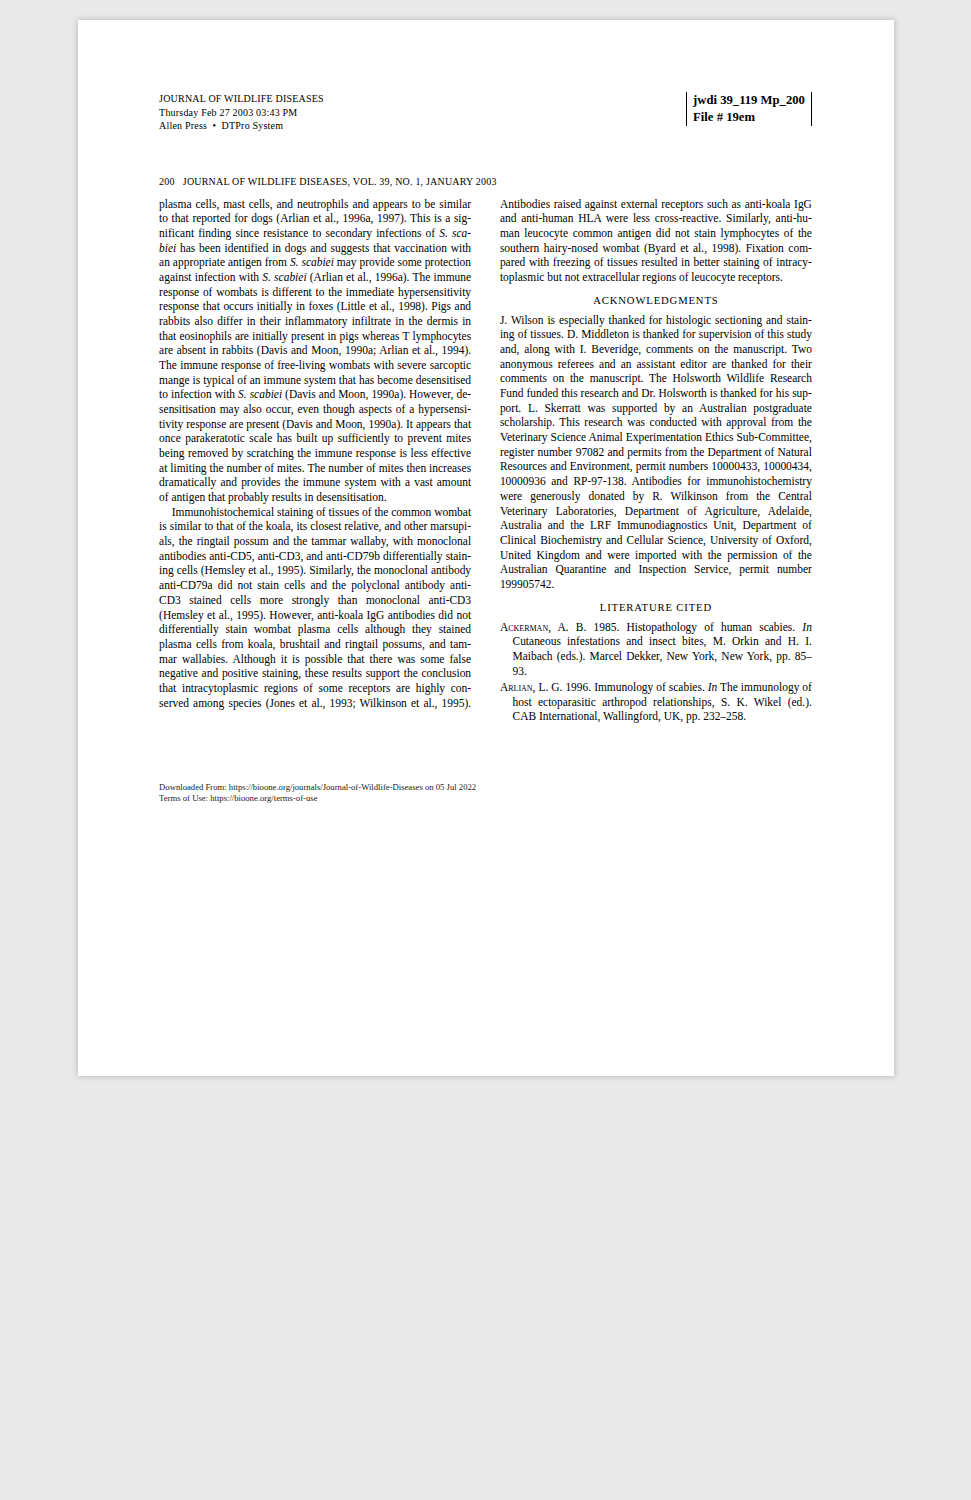JOURNAL OF WILDLIFE DISEASES
Thursday Feb 27 2003 03:43 PM
Allen Press • DTPro System
jwdi 39_119 Mp_200
File # 19em
200 JOURNAL OF WILDLIFE DISEASES, VOL. 39, NO. 1, JANUARY 2003
plasma cells, mast cells, and neutrophils and appears to be similar to that reported for dogs (Arlian et al., 1996a, 1997). This is a significant finding since resistance to secondary infections of S. scabiei has been identified in dogs and suggests that vaccination with an appropriate antigen from S. scabiei may provide some protection against infection with S. scabiei (Arlian et al., 1996a). The immune response of wombats is different to the immediate hypersensitivity response that occurs initially in foxes (Little et al., 1998). Pigs and rabbits also differ in their inflammatory infiltrate in the dermis in that eosinophils are initially present in pigs whereas T lymphocytes are absent in rabbits (Davis and Moon, 1990a; Arlian et al., 1994). The immune response of free-living wombats with severe sarcoptic mange is typical of an immune system that has become desensitised to infection with S. scabiei (Davis and Moon, 1990a). However, desensitisation may also occur, even though aspects of a hypersensitivity response are present (Davis and Moon, 1990a). It appears that once parakeratotic scale has built up sufficiently to prevent mites being removed by scratching the immune response is less effective at limiting the number of mites. The number of mites then increases dramatically and provides the immune system with a vast amount of antigen that probably results in desensitisation.
Immunohistochemical staining of tissues of the common wombat is similar to that of the koala, its closest relative, and other marsupials, the ringtail possum and the tammar wallaby, with monoclonal antibodies anti-CD5, anti-CD3, and anti-CD79b differentially staining cells (Hemsley et al., 1995). Similarly, the monoclonal antibody anti-CD79a did not stain cells and the polyclonal antibody anti-CD3 stained cells more strongly than monoclonal anti-CD3 (Hemsley et al., 1995). However, anti-koala IgG antibodies did not differentially stain wombat plasma cells although they stained plasma cells from koala, brushtail and ringtail possums, and tammar wallabies. Although it is possible that there was some false negative and positive staining, these results support the conclusion that intracytoplasmic regions of some receptors are highly conserved among species (Jones et al., 1993; Wilkinson et al., 1995). Antibodies raised against external receptors such as anti-koala IgG and anti-human HLA were less cross-reactive. Similarly, anti-human leucocyte common antigen did not stain lymphocytes of the southern hairy-nosed wombat (Byard et al., 1998). Fixation compared with freezing of tissues resulted in better staining of intracytoplasmic but not extracellular regions of leucocyte receptors.
Acknowledgments
J. Wilson is especially thanked for histologic sectioning and staining of tissues. D. Middleton is thanked for supervision of this study and, along with I. Beveridge, comments on the manuscript. Two anonymous referees and an assistant editor are thanked for their comments on the manuscript. The Holsworth Wildlife Research Fund funded this research and Dr. Holsworth is thanked for his support. L. Skerratt was supported by an Australian postgraduate scholarship. This research was conducted with approval from the Veterinary Science Animal Experimentation Ethics Sub-Committee, register number 97082 and permits from the Department of Natural Resources and Environment, permit numbers 10000433, 10000434, 10000936 and RP-97-138. Antibodies for immunohistochemistry were generously donated by R. Wilkinson from the Central Veterinary Laboratories, Department of Agriculture, Adelaide, Australia and the LRF Immunodiagnostics Unit, Department of Clinical Biochemistry and Cellular Science, University of Oxford, United Kingdom and were imported with the permission of the Australian Quarantine and Inspection Service, permit number 199905742.
Literature Cited
Ackerman, A. B. 1985. Histopathology of human scabies. In Cutaneous infestations and insect bites, M. Orkin and H. I. Maibach (eds.). Marcel Dekker, New York, New York, pp. 85–93.
Arlian, L. G. 1996. Immunology of scabies. In The immunology of host ectoparasitic arthropod relationships, S. K. Wikel (ed.). CAB International, Wallingford, UK, pp. 232–258.
Downloaded From: https://bioone.org/journals/Journal-of-Wildlife-Diseases on 05 Jul 2022
Terms of Use: https://bioone.org/terms-of-use